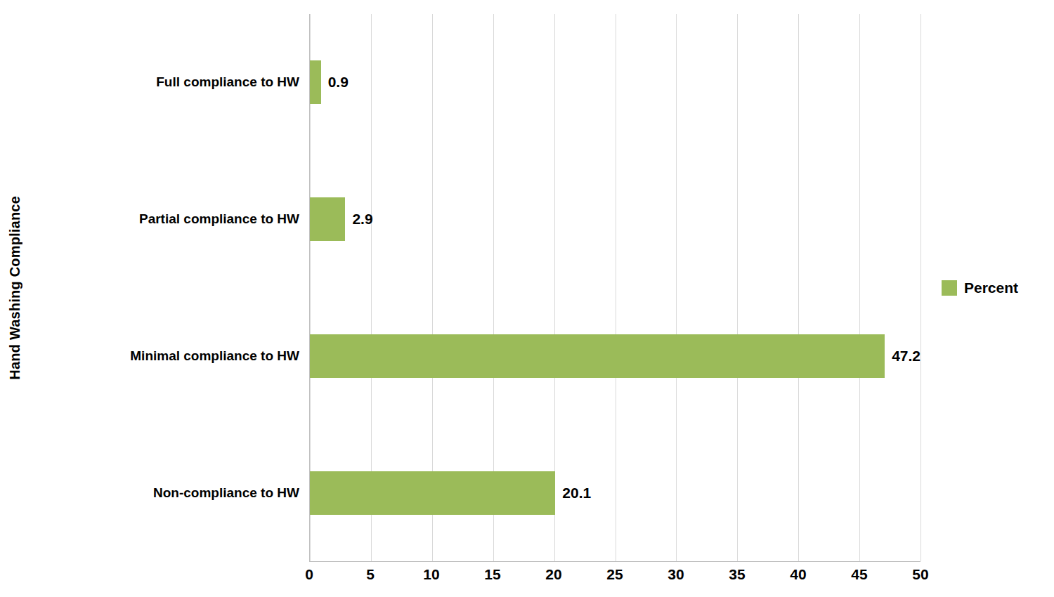Hand Washing Compliance
Full compliance to HW
Partial compliance to HW
Minimal compliance to HW
Non-compliance to HW
0.9
2.9
47.2
20.1
Percent
0 5 10 15 20 25 30 35 40 45 50